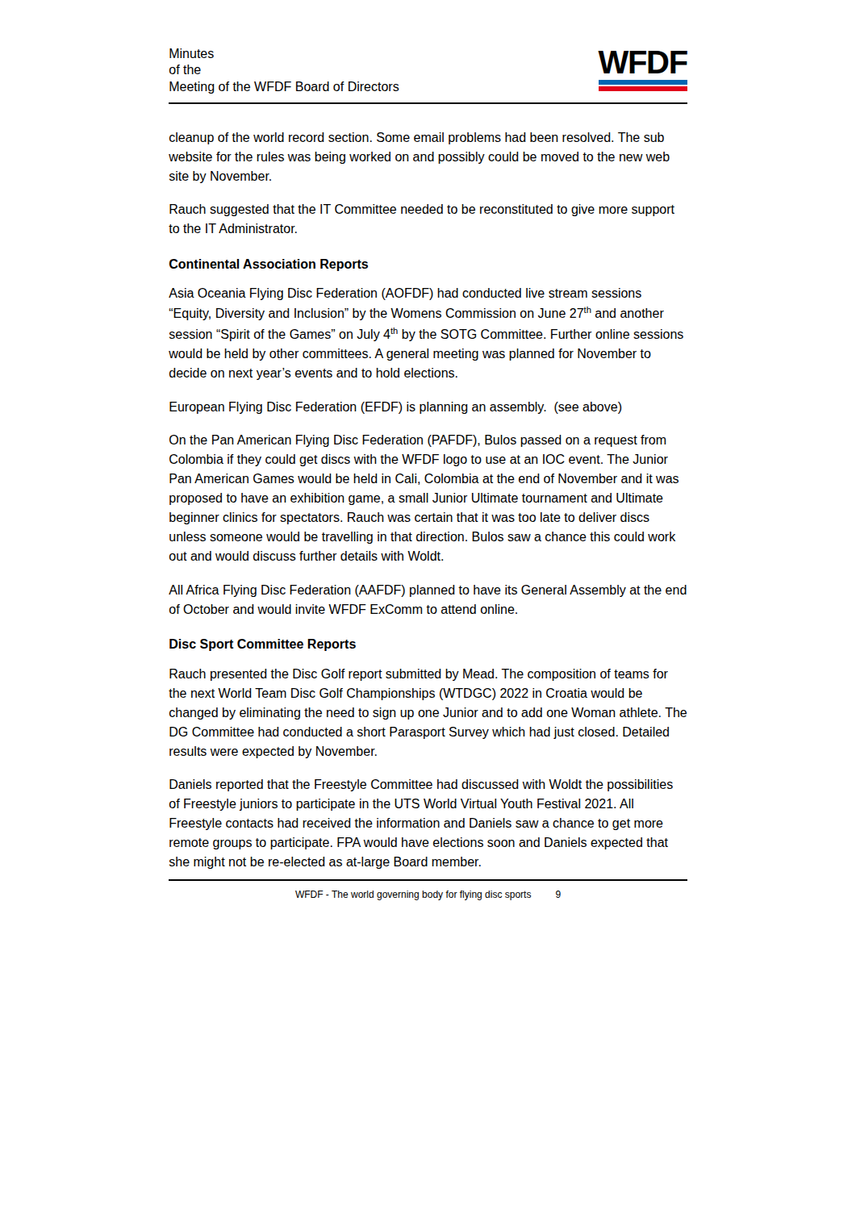Minutes
of the
Meeting of the WFDF Board of Directors
WFDF
cleanup of the world record section. Some email problems had been resolved. The sub website for the rules was being worked on and possibly could be moved to the new web site by November.
Rauch suggested that the IT Committee needed to be reconstituted to give more support to the IT Administrator.
Continental Association Reports
Asia Oceania Flying Disc Federation (AOFDF) had conducted live stream sessions “Equity, Diversity and Inclusion” by the Womens Commission on June 27th and another session “Spirit of the Games” on July 4th by the SOTG Committee. Further online sessions would be held by other committees. A general meeting was planned for November to decide on next year’s events and to hold elections.
European Flying Disc Federation (EFDF) is planning an assembly. (see above)
On the Pan American Flying Disc Federation (PAFDF), Bulos passed on a request from Colombia if they could get discs with the WFDF logo to use at an IOC event. The Junior Pan American Games would be held in Cali, Colombia at the end of November and it was proposed to have an exhibition game, a small Junior Ultimate tournament and Ultimate beginner clinics for spectators. Rauch was certain that it was too late to deliver discs unless someone would be travelling in that direction. Bulos saw a chance this could work out and would discuss further details with Woldt.
All Africa Flying Disc Federation (AAFDF) planned to have its General Assembly at the end of October and would invite WFDF ExComm to attend online.
Disc Sport Committee Reports
Rauch presented the Disc Golf report submitted by Mead. The composition of teams for the next World Team Disc Golf Championships (WTDGC) 2022 in Croatia would be changed by eliminating the need to sign up one Junior and to add one Woman athlete. The DG Committee had conducted a short Parasport Survey which had just closed. Detailed results were expected by November.
Daniels reported that the Freestyle Committee had discussed with Woldt the possibilities of Freestyle juniors to participate in the UTS World Virtual Youth Festival 2021. All Freestyle contacts had received the information and Daniels saw a chance to get more remote groups to participate. FPA would have elections soon and Daniels expected that she might not be re-elected as at-large Board member.
WFDF - The world governing body for flying disc sports9